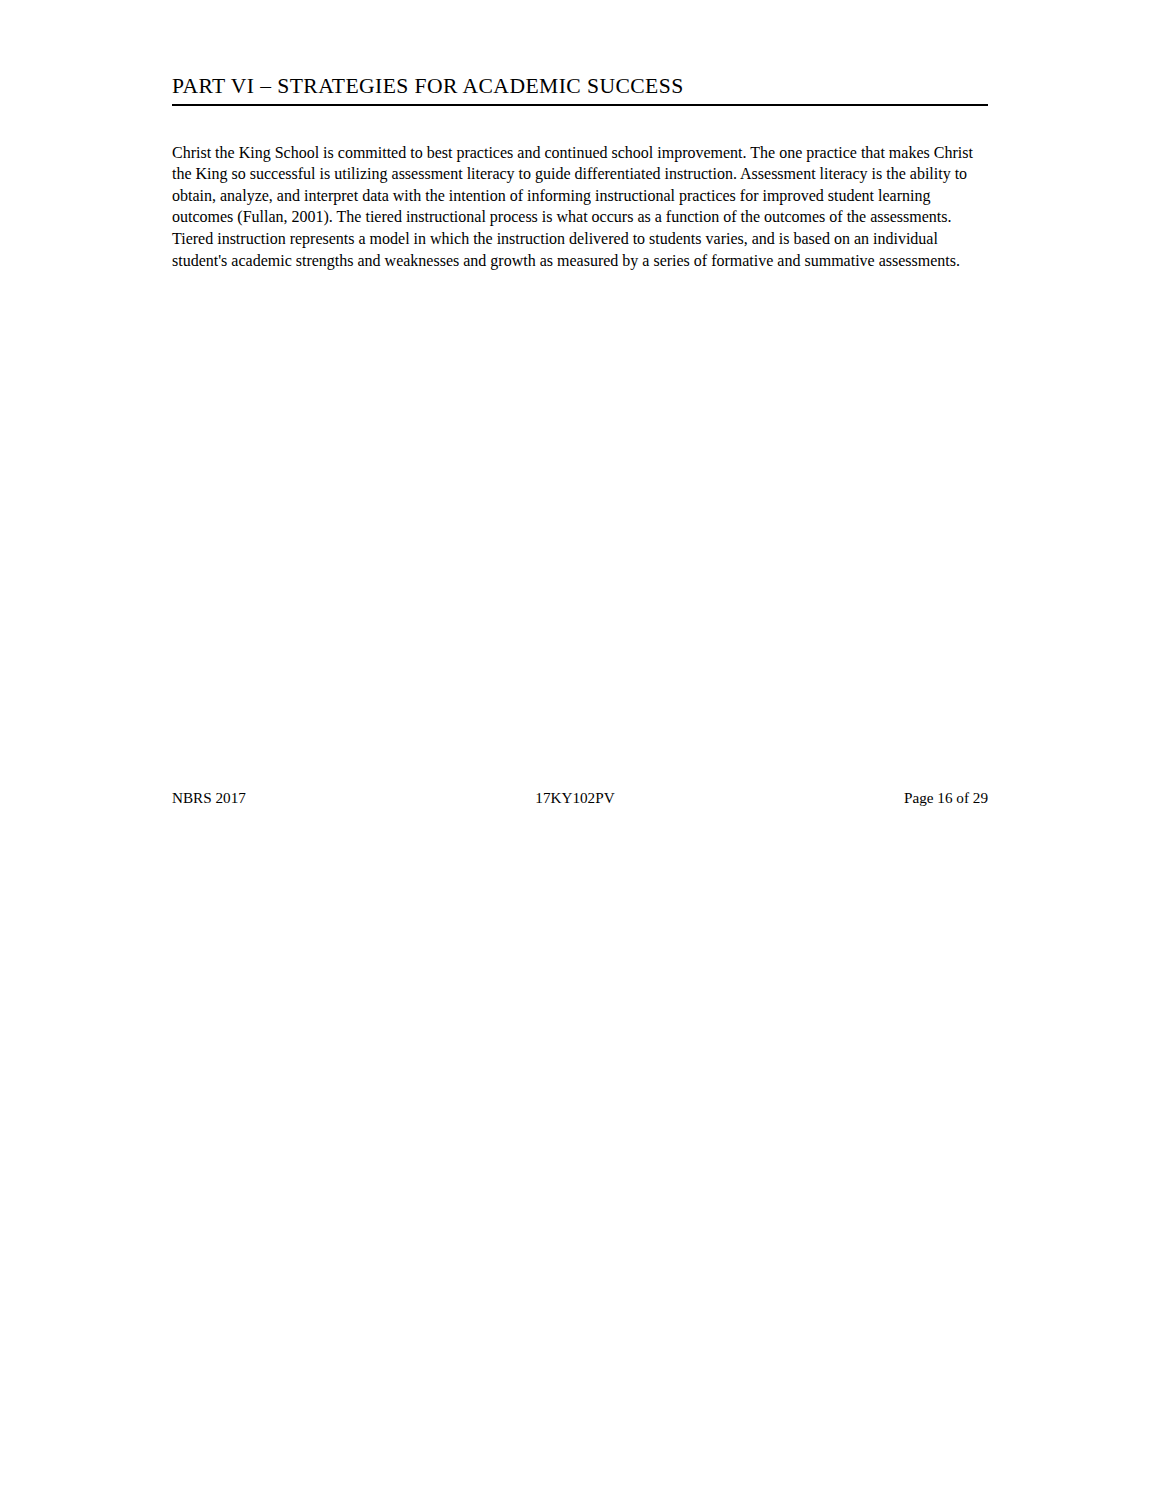PART VI – STRATEGIES FOR ACADEMIC SUCCESS
Christ the King School is committed to best practices and continued school improvement. The one practice that makes Christ the King so successful is utilizing assessment literacy to guide differentiated instruction. Assessment literacy is the ability to obtain, analyze, and interpret data with the intention of informing instructional practices for improved student learning outcomes (Fullan, 2001). The tiered instructional process is what occurs as a function of the outcomes of the assessments. Tiered instruction represents a model in which the instruction delivered to students varies, and is based on an individual student's academic strengths and weaknesses and growth as measured by a series of formative and summative assessments.
NBRS 2017 17KY102PV Page 16 of 29